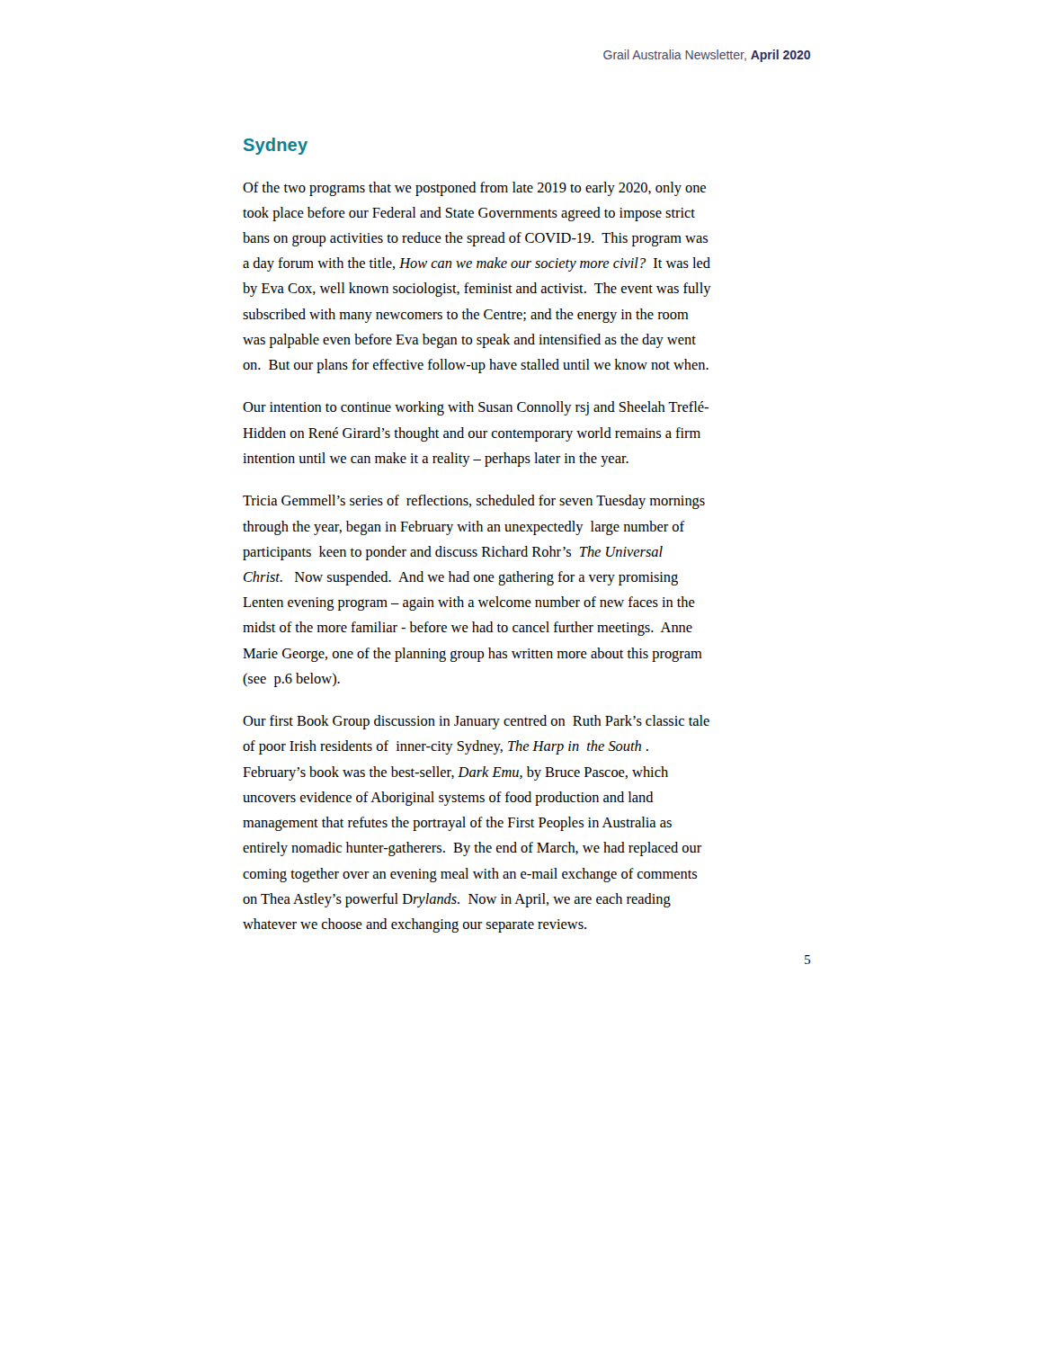Grail Australia Newsletter, April 2020
Sydney
Of the two programs that we postponed from late 2019 to early 2020, only one took place before our Federal and State Governments agreed to impose strict bans on group activities to reduce the spread of COVID-19. This program was a day forum with the title, How can we make our society more civil? It was led by Eva Cox, well known sociologist, feminist and activist. The event was fully subscribed with many newcomers to the Centre; and the energy in the room was palpable even before Eva began to speak and intensified as the day went on. But our plans for effective follow-up have stalled until we know not when.
Our intention to continue working with Susan Connolly rsj and Sheelah Treflé-Hidden on René Girard’s thought and our contemporary world remains a firm intention until we can make it a reality – perhaps later in the year.
Tricia Gemmell’s series of reflections, scheduled for seven Tuesday mornings through the year, began in February with an unexpectedly large number of participants keen to ponder and discuss Richard Rohr’s The Universal Christ. Now suspended. And we had one gathering for a very promising Lenten evening program – again with a welcome number of new faces in the midst of the more familiar - before we had to cancel further meetings. Anne Marie George, one of the planning group has written more about this program (see p.6 below).
Our first Book Group discussion in January centred on Ruth Park’s classic tale of poor Irish residents of inner-city Sydney, The Harp in the South . February’s book was the best-seller, Dark Emu, by Bruce Pascoe, which uncovers evidence of Aboriginal systems of food production and land management that refutes the portrayal of the First Peoples in Australia as entirely nomadic hunter-gatherers. By the end of March, we had replaced our coming together over an evening meal with an e-mail exchange of comments on Thea Astley’s powerful Drylands. Now in April, we are each reading whatever we choose and exchanging our separate reviews.
5